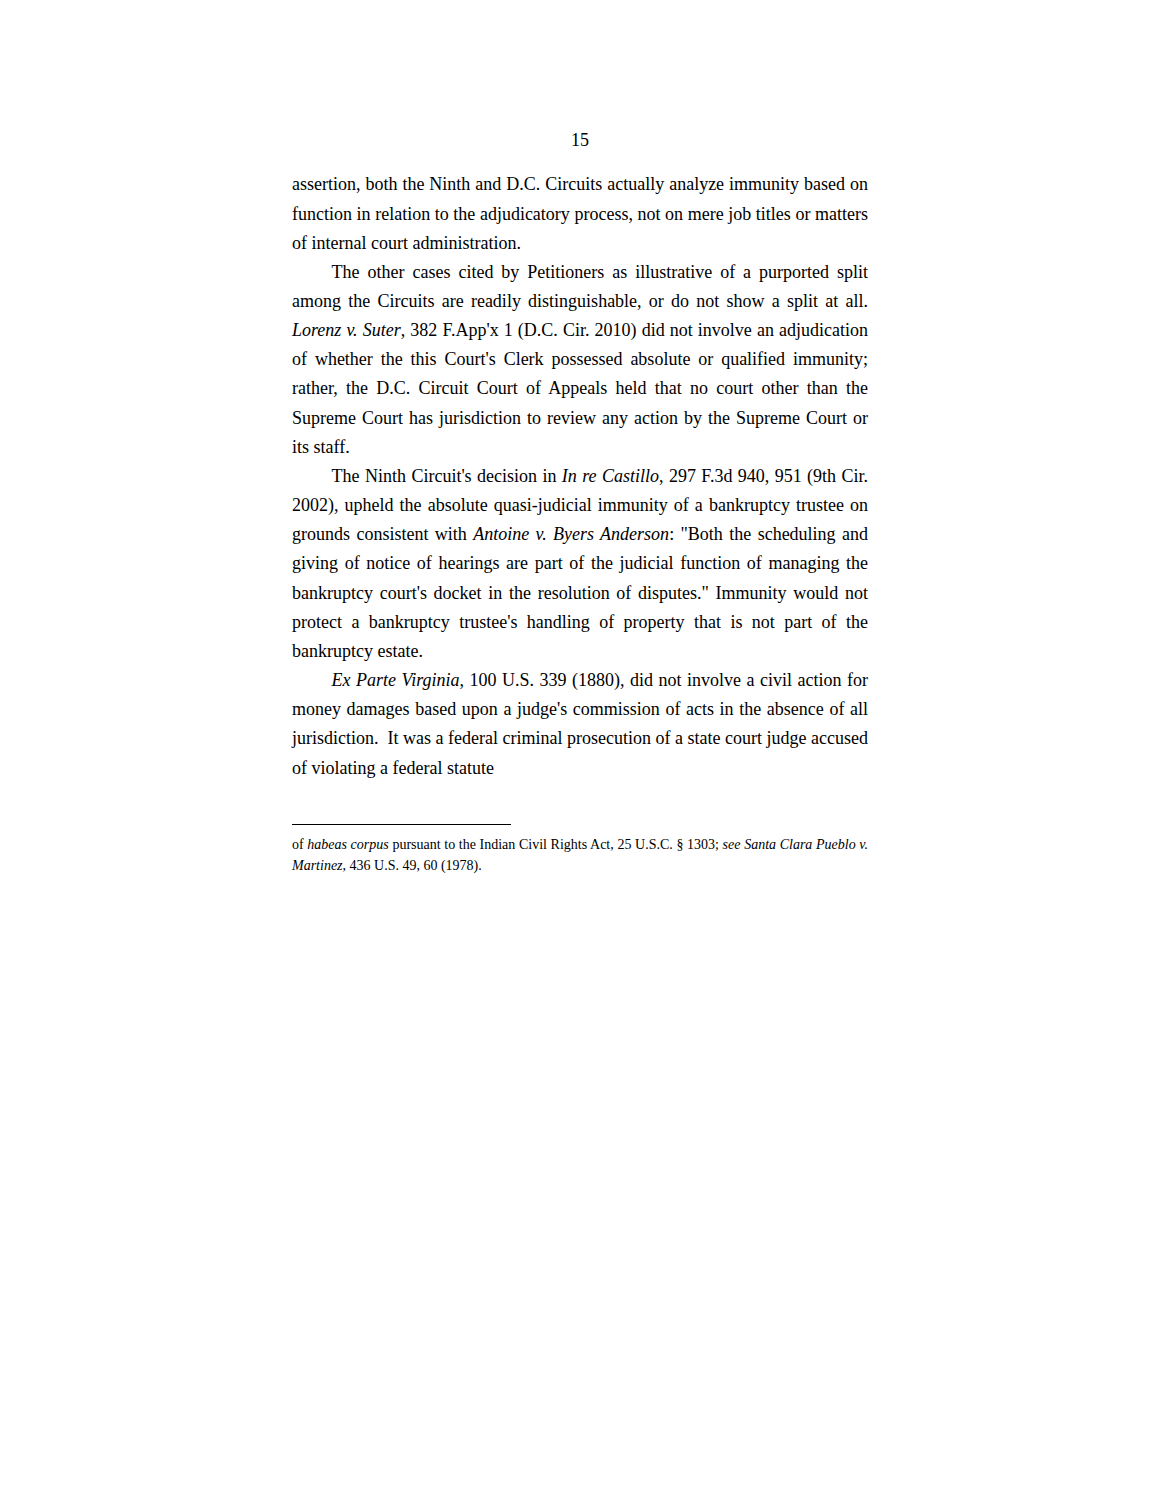15
assertion, both the Ninth and D.C. Circuits actually analyze immunity based on function in relation to the adjudicatory process, not on mere job titles or matters of internal court administration.
The other cases cited by Petitioners as illustrative of a purported split among the Circuits are readily distinguishable, or do not show a split at all. Lorenz v. Suter, 382 F.App'x 1 (D.C. Cir. 2010) did not involve an adjudication of whether the this Court's Clerk possessed absolute or qualified immunity; rather, the D.C. Circuit Court of Appeals held that no court other than the Supreme Court has jurisdiction to review any action by the Supreme Court or its staff.
The Ninth Circuit's decision in In re Castillo, 297 F.3d 940, 951 (9th Cir. 2002), upheld the absolute quasi-judicial immunity of a bankruptcy trustee on grounds consistent with Antoine v. Byers Anderson: "Both the scheduling and giving of notice of hearings are part of the judicial function of managing the bankruptcy court's docket in the resolution of disputes." Immunity would not protect a bankruptcy trustee's handling of property that is not part of the bankruptcy estate.
Ex Parte Virginia, 100 U.S. 339 (1880), did not involve a civil action for money damages based upon a judge's commission of acts in the absence of all jurisdiction. It was a federal criminal prosecution of a state court judge accused of violating a federal statute
of habeas corpus pursuant to the Indian Civil Rights Act, 25 U.S.C. § 1303; see Santa Clara Pueblo v. Martinez, 436 U.S. 49, 60 (1978).